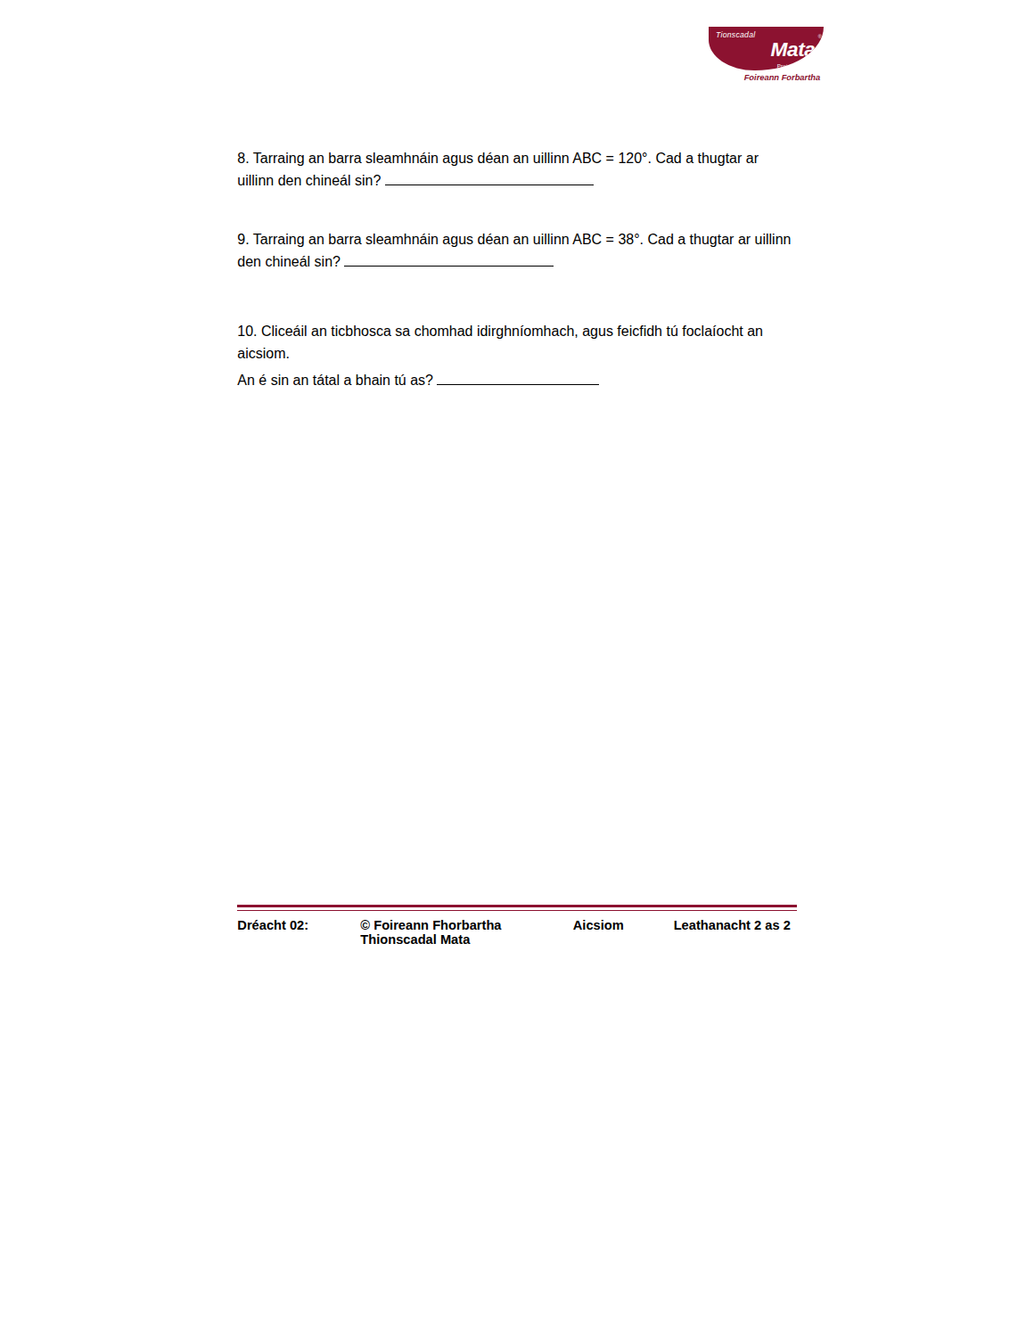Tionscadal ® Mata Project Maths
Foireann Forbartha
8. Tarraing an barra sleamhnáin agus déan an uillinn ABC = 120°. Cad a thugtar ar uillinn den chineál sin?
9. Tarraing an barra sleamhnáin agus déan an uillinn ABC = 38°. Cad a thugtar ar uillinn den chineál sin?
10. Cliceáil an ticbhosca sa chomhad idirghníomhach, agus feicfidh tú foclaíocht an aicsiom.
An é sin an tátal a bhain tú as?
Dréacht 02:
© Foireann Fhorbartha Thionscadal Mata
Aicsiom
Leathanacht 2 as 2